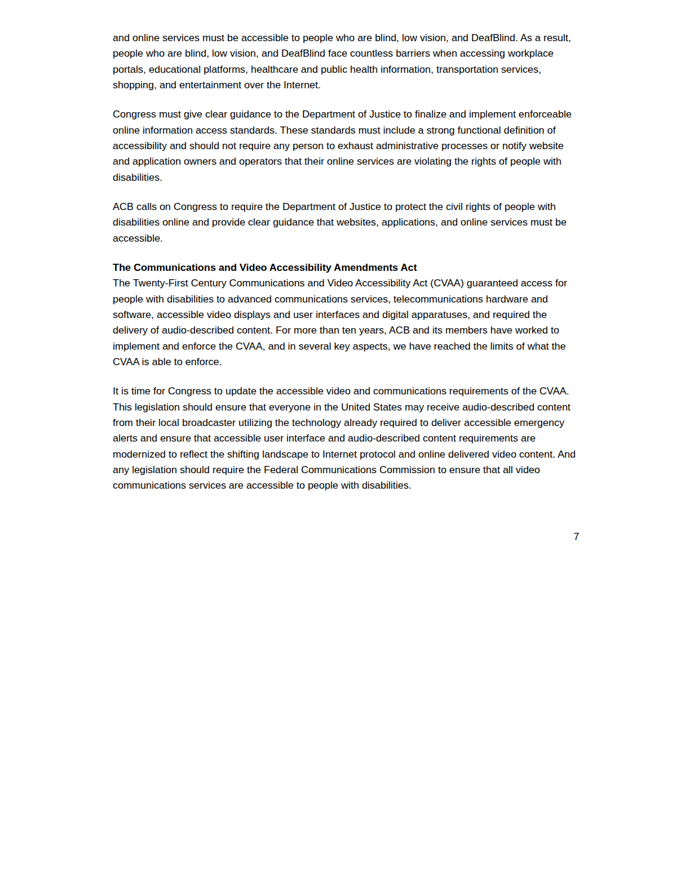and online services must be accessible to people who are blind, low vision, and DeafBlind. As a result, people who are blind, low vision, and DeafBlind face countless barriers when accessing workplace portals, educational platforms, healthcare and public health information, transportation services, shopping, and entertainment over the Internet.
Congress must give clear guidance to the Department of Justice to finalize and implement enforceable online information access standards. These standards must include a strong functional definition of accessibility and should not require any person to exhaust administrative processes or notify website and application owners and operators that their online services are violating the rights of people with disabilities.
ACB calls on Congress to require the Department of Justice to protect the civil rights of people with disabilities online and provide clear guidance that websites, applications, and online services must be accessible.
The Communications and Video Accessibility Amendments Act
The Twenty-First Century Communications and Video Accessibility Act (CVAA) guaranteed access for people with disabilities to advanced communications services, telecommunications hardware and software, accessible video displays and user interfaces and digital apparatuses, and required the delivery of audio-described content. For more than ten years, ACB and its members have worked to implement and enforce the CVAA, and in several key aspects, we have reached the limits of what the CVAA is able to enforce.
It is time for Congress to update the accessible video and communications requirements of the CVAA. This legislation should ensure that everyone in the United States may receive audio-described content from their local broadcaster utilizing the technology already required to deliver accessible emergency alerts and ensure that accessible user interface and audio-described content requirements are modernized to reflect the shifting landscape to Internet protocol and online delivered video content. And any legislation should require the Federal Communications Commission to ensure that all video communications services are accessible to people with disabilities.
7